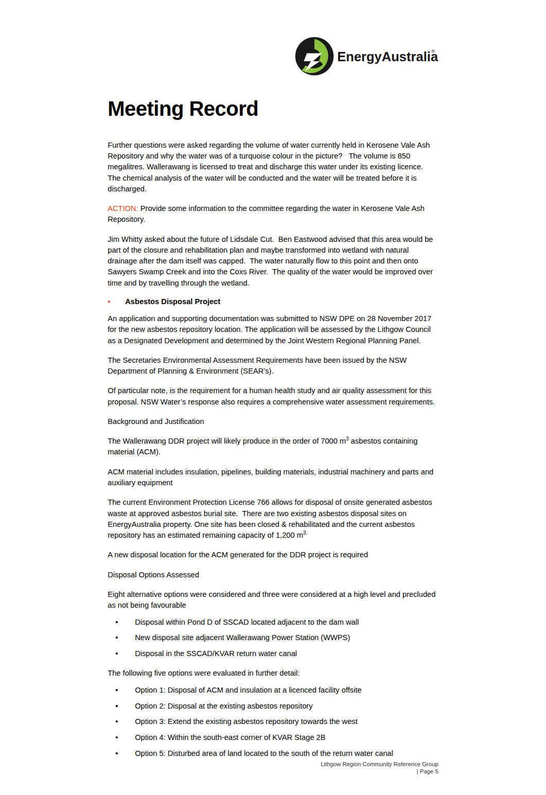EnergyAustralia ®
Meeting Record
Further questions were asked regarding the volume of water currently held in Kerosene Vale Ash Repository and why the water was of a turquoise colour in the picture? The volume is 850 megalitres. Wallerawang is licensed to treat and discharge this water under its existing licence. The chemical analysis of the water will be conducted and the water will be treated before it is discharged.
ACTION: Provide some information to the committee regarding the water in Kerosene Vale Ash Repository.
Jim Whitty asked about the future of Lidsdale Cut. Ben Eastwood advised that this area would be part of the closure and rehabilitation plan and maybe transformed into wetland with natural drainage after the dam itself was capped. The water naturally flow to this point and then onto Sawyers Swamp Creek and into the Coxs River. The quality of the water would be improved over time and by travelling through the wetland.
Asbestos Disposal Project
An application and supporting documentation was submitted to NSW DPE on 28 November 2017 for the new asbestos repository location. The application will be assessed by the Lithgow Council as a Designated Development and determined by the Joint Western Regional Planning Panel.
The Secretaries Environmental Assessment Requirements have been issued by the NSW Department of Planning & Environment (SEAR’s).
Of particular note, is the requirement for a human health study and air quality assessment for this proposal. NSW Water’s response also requires a comprehensive water assessment requirements.
Background and Justification
The Wallerawang DDR project will likely produce in the order of 7000 m3 asbestos containing material (ACM).
ACM material includes insulation, pipelines, building materials, industrial machinery and parts and auxiliary equipment
The current Environment Protection License 766 allows for disposal of onsite generated asbestos waste at approved asbestos burial site. There are two existing asbestos disposal sites on EnergyAustralia property. One site has been closed & rehabilitated and the current asbestos repository has an estimated remaining capacity of 1,200 m3.
A new disposal location for the ACM generated for the DDR project is required
Disposal Options Assessed
Eight alternative options were considered and three were considered at a high level and precluded as not being favourable
Disposal within Pond D of SSCAD located adjacent to the dam wall
New disposal site adjacent Wallerawang Power Station (WWPS)
Disposal in the SSCAD/KVAR return water canal
The following five options were evaluated in further detail:
Option 1: Disposal of ACM and insulation at a licenced facility offsite
Option 2: Disposal at the existing asbestos repository
Option 3: Extend the existing asbestos repository towards the west
Option 4: Within the south-east corner of KVAR Stage 2B
Option 5: Disturbed area of land located to the south of the return water canal
Lithgow Region Community Reference Group
| Page 5